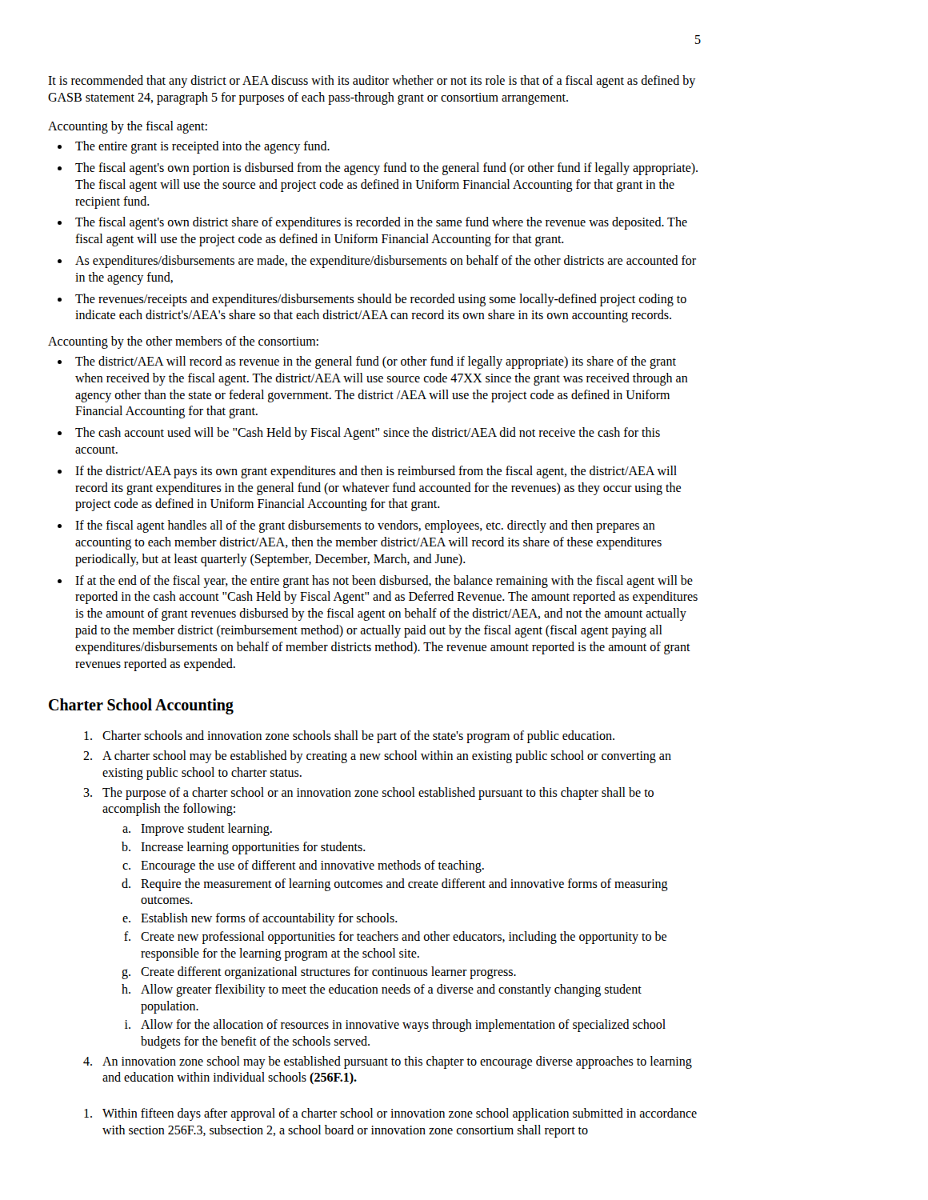5
It is recommended that any district or AEA discuss with its auditor whether or not its role is that of a fiscal agent as defined by GASB statement 24, paragraph 5 for purposes of each pass-through grant or consortium arrangement.
Accounting by the fiscal agent:
The entire grant is receipted into the agency fund.
The fiscal agent's own portion is disbursed from the agency fund to the general fund (or other fund if legally appropriate). The fiscal agent will use the source and project code as defined in Uniform Financial Accounting for that grant in the recipient fund.
The fiscal agent's own district share of expenditures is recorded in the same fund where the revenue was deposited. The fiscal agent will use the project code as defined in Uniform Financial Accounting for that grant.
As expenditures/disbursements are made, the expenditure/disbursements on behalf of the other districts are accounted for in the agency fund,
The revenues/receipts and expenditures/disbursements should be recorded using some locally-defined project coding to indicate each district's/AEA's share so that each district/AEA can record its own share in its own accounting records.
Accounting by the other members of the consortium:
The district/AEA will record as revenue in the general fund (or other fund if legally appropriate) its share of the grant when received by the fiscal agent. The district/AEA will use source code 47XX since the grant was received through an agency other than the state or federal government. The district /AEA will use the project code as defined in Uniform Financial Accounting for that grant.
The cash account used will be "Cash Held by Fiscal Agent" since the district/AEA did not receive the cash for this account.
If the district/AEA pays its own grant expenditures and then is reimbursed from the fiscal agent, the district/AEA will record its grant expenditures in the general fund (or whatever fund accounted for the revenues) as they occur using the project code as defined in Uniform Financial Accounting for that grant.
If the fiscal agent handles all of the grant disbursements to vendors, employees, etc. directly and then prepares an accounting to each member district/AEA, then the member district/AEA will record its share of these expenditures periodically, but at least quarterly (September, December, March, and June).
If at the end of the fiscal year, the entire grant has not been disbursed, the balance remaining with the fiscal agent will be reported in the cash account "Cash Held by Fiscal Agent" and as Deferred Revenue. The amount reported as expenditures is the amount of grant revenues disbursed by the fiscal agent on behalf of the district/AEA, and not the amount actually paid to the member district (reimbursement method) or actually paid out by the fiscal agent (fiscal agent paying all expenditures/disbursements on behalf of member districts method). The revenue amount reported is the amount of grant revenues reported as expended.
Charter School Accounting
Charter schools and innovation zone schools shall be part of the state's program of public education.
A charter school may be established by creating a new school within an existing public school or converting an existing public school to charter status.
The purpose of a charter school or an innovation zone school established pursuant to this chapter shall be to accomplish the following:
Improve student learning.
Increase learning opportunities for students.
Encourage the use of different and innovative methods of teaching.
Require the measurement of learning outcomes and create different and innovative forms of measuring outcomes.
Establish new forms of accountability for schools.
Create new professional opportunities for teachers and other educators, including the opportunity to be responsible for the learning program at the school site.
Create different organizational structures for continuous learner progress.
Allow greater flexibility to meet the education needs of a diverse and constantly changing student population.
Allow for the allocation of resources in innovative ways through implementation of specialized school budgets for the benefit of the schools served.
An innovation zone school may be established pursuant to this chapter to encourage diverse approaches to learning and education within individual schools (256F.1).
Within fifteen days after approval of a charter school or innovation zone school application submitted in accordance with section 256F.3, subsection 2, a school board or innovation zone consortium shall report to